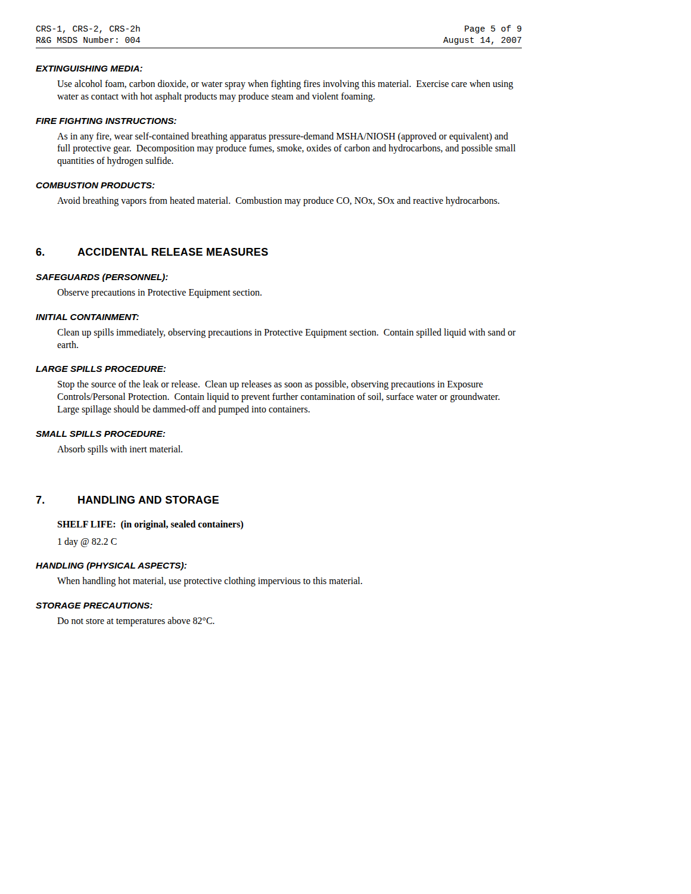CRS-1, CRS-2, CRS-2h Page 5 of 9
R&G MSDS Number: 004 August 14, 2007
EXTINGUISHING MEDIA:
Use alcohol foam, carbon dioxide, or water spray when fighting fires involving this material. Exercise care when using water as contact with hot asphalt products may produce steam and violent foaming.
FIRE FIGHTING INSTRUCTIONS:
As in any fire, wear self-contained breathing apparatus pressure-demand MSHA/NIOSH (approved or equivalent) and full protective gear. Decomposition may produce fumes, smoke, oxides of carbon and hydrocarbons, and possible small quantities of hydrogen sulfide.
COMBUSTION PRODUCTS:
Avoid breathing vapors from heated material. Combustion may produce CO, NOx, SOx and reactive hydrocarbons.
6. ACCIDENTAL RELEASE MEASURES
SAFEGUARDS (PERSONNEL):
Observe precautions in Protective Equipment section.
INITIAL CONTAINMENT:
Clean up spills immediately, observing precautions in Protective Equipment section. Contain spilled liquid with sand or earth.
LARGE SPILLS PROCEDURE:
Stop the source of the leak or release. Clean up releases as soon as possible, observing precautions in Exposure Controls/Personal Protection. Contain liquid to prevent further contamination of soil, surface water or groundwater. Large spillage should be dammed-off and pumped into containers.
SMALL SPILLS PROCEDURE:
Absorb spills with inert material.
7. HANDLING AND STORAGE
SHELF LIFE: (in original, sealed containers)
1 day @ 82.2 C
HANDLING (PHYSICAL ASPECTS):
When handling hot material, use protective clothing impervious to this material.
STORAGE PRECAUTIONS:
Do not store at temperatures above 82°C.